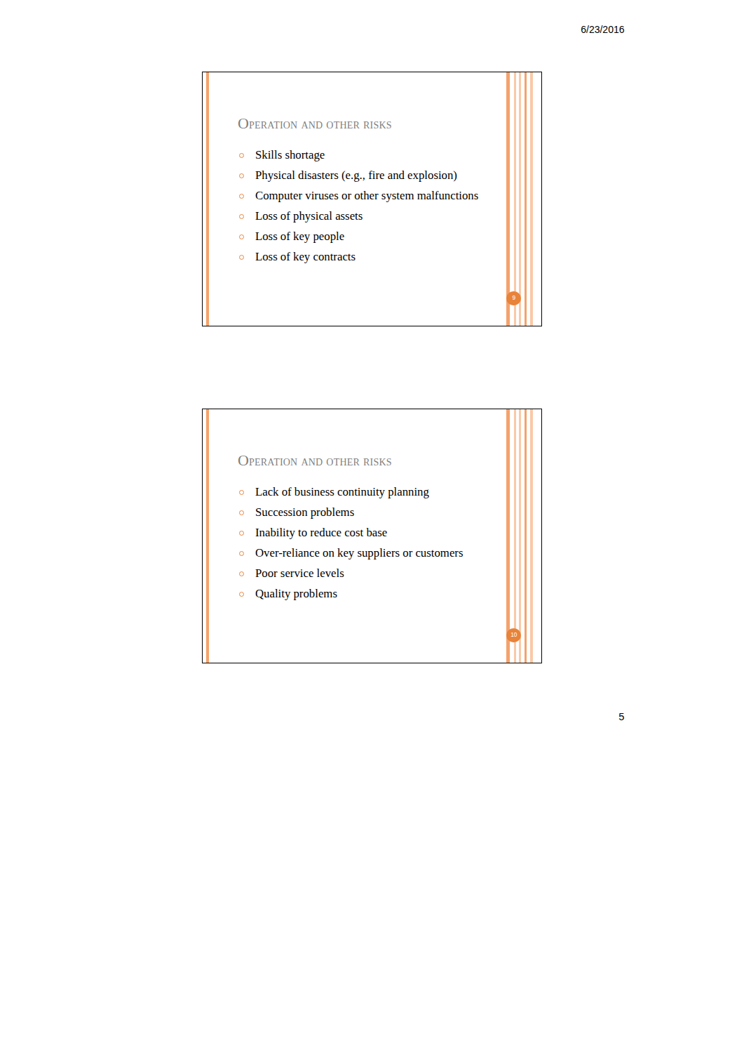6/23/2016
Operation and other risks
Skills shortage
Physical disasters (e.g., fire and explosion)
Computer viruses or other system malfunctions
Loss of physical assets
Loss of key people
Loss of key contracts
9
Operation and other risks
Lack of business continuity planning
Succession problems
Inability to reduce cost base
Over-reliance on key suppliers or customers
Poor service levels
Quality problems
10
5